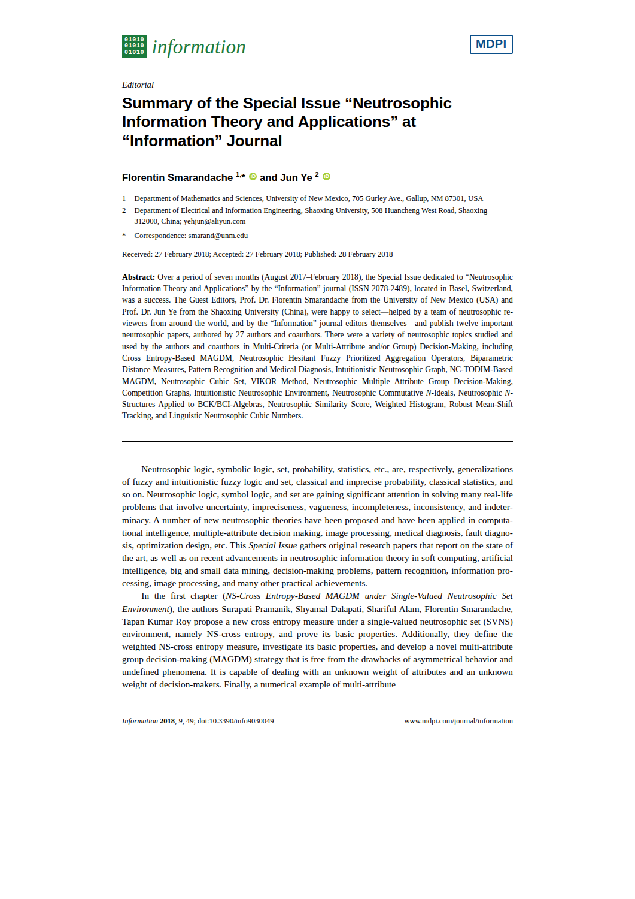01010
01010
01010
information
MDPI
Editorial
Summary of the Special Issue “Neutrosophic Information Theory and Applications” at “Information” Journal
Florentin Smarandache 1,* and Jun Ye 2
1 Department of Mathematics and Sciences, University of New Mexico, 705 Gurley Ave., Gallup, NM 87301, USA
2 Department of Electrical and Information Engineering, Shaoxing University, 508 Huancheng West Road, Shaoxing 312000, China; yehjun@aliyun.com
*Correspondence: smarand@unm.edu
Received: 27 February 2018; Accepted: 27 February 2018; Published: 28 February 2018
Abstract: Over a period of seven months (August 2017–February 2018), the Special Issue dedicated to “Neutrosophic Information Theory and Applications” by the “Information” journal (ISSN 2078-2489), located in Basel, Switzerland, was a success. The Guest Editors, Prof. Dr. Florentin Smarandache from the University of New Mexico (USA) and Prof. Dr. Jun Ye from the Shaoxing University (China), were happy to select—helped by a team of neutrosophic reviewers from around the world, and by the “Information” journal editors themselves—and publish twelve important neutrosophic papers, authored by 27 authors and coauthors. There were a variety of neutrosophic topics studied and used by the authors and coauthors in Multi-Criteria (or Multi-Attribute and/or Group) Decision-Making, including Cross Entropy-Based MAGDM, Neutrosophic Hesitant Fuzzy Prioritized Aggregation Operators, Biparametric Distance Measures, Pattern Recognition and Medical Diagnosis, Intuitionistic Neutrosophic Graph, NC-TODIM-Based MAGDM, Neutrosophic Cubic Set, VIKOR Method, Neutrosophic Multiple Attribute Group Decision-Making, Competition Graphs, Intuitionistic Neutrosophic Environment, Neutrosophic Commutative N-Ideals, Neutrosophic N-Structures Applied to BCK/BCI-Algebras, Neutrosophic Similarity Score, Weighted Histogram, Robust Mean-Shift Tracking, and Linguistic Neutrosophic Cubic Numbers.
Neutrosophic logic, symbolic logic, set, probability, statistics, etc., are, respectively, generalizations of fuzzy and intuitionistic fuzzy logic and set, classical and imprecise probability, classical statistics, and so on. Neutrosophic logic, symbol logic, and set are gaining significant attention in solving many real-life problems that involve uncertainty, impreciseness, vagueness, incompleteness, inconsistency, and indeterminacy. A number of new neutrosophic theories have been proposed and have been applied in computational intelligence, multiple-attribute decision making, image processing, medical diagnosis, fault diagnosis, optimization design, etc. This Special Issue gathers original research papers that report on the state of the art, as well as on recent advancements in neutrosophic information theory in soft computing, artificial intelligence, big and small data mining, decision-making problems, pattern recognition, information processing, image processing, and many other practical achievements.
In the first chapter (NS-Cross Entropy-Based MAGDM under Single-Valued Neutrosophic Set Environment), the authors Surapati Pramanik, Shyamal Dalapati, Shariful Alam, Florentin Smarandache, Tapan Kumar Roy propose a new cross entropy measure under a single-valued neutrosophic set (SVNS) environment, namely NS-cross entropy, and prove its basic properties. Additionally, they define the weighted NS-cross entropy measure, investigate its basic properties, and develop a novel multi-attribute group decision-making (MAGDM) strategy that is free from the drawbacks of asymmetrical behavior and undefined phenomena. It is capable of dealing with an unknown weight of attributes and an unknown weight of decision-makers. Finally, a numerical example of multi-attribute
Information 2018, 9, 49; doi:10.3390/info9030049
www.mdpi.com/journal/information